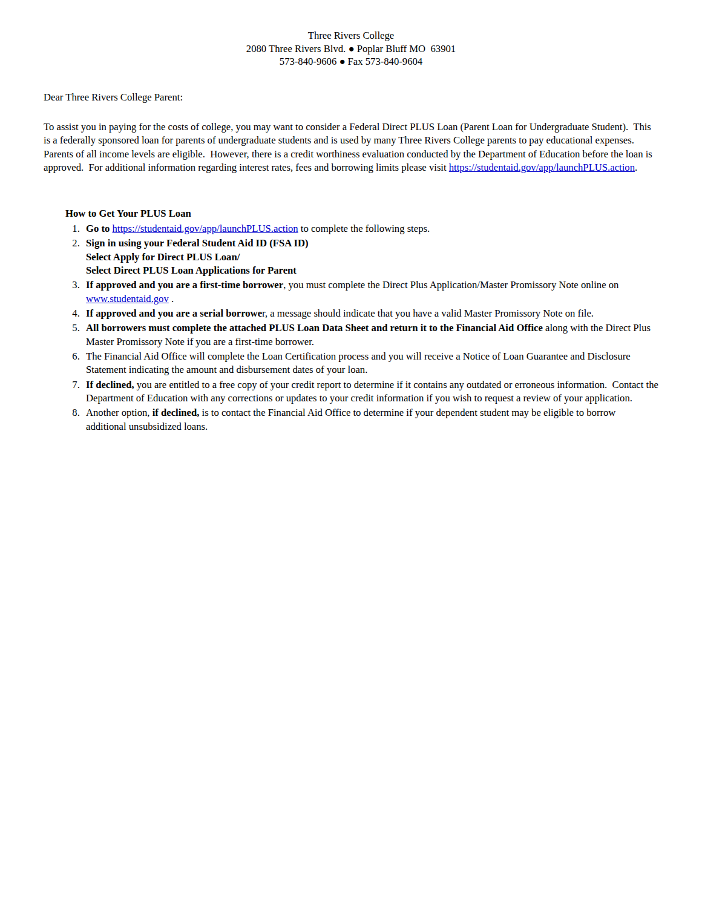Three Rivers College
2080 Three Rivers Blvd. ● Poplar Bluff MO 63901
573-840-9606 ● Fax 573-840-9604
Dear Three Rivers College Parent:
To assist you in paying for the costs of college, you may want to consider a Federal Direct PLUS Loan (Parent Loan for Undergraduate Student). This is a federally sponsored loan for parents of undergraduate students and is used by many Three Rivers College parents to pay educational expenses. Parents of all income levels are eligible. However, there is a credit worthiness evaluation conducted by the Department of Education before the loan is approved. For additional information regarding interest rates, fees and borrowing limits please visit https://studentaid.gov/app/launchPLUS.action.
How to Get Your PLUS Loan
Go to https://studentaid.gov/app/launchPLUS.action to complete the following steps.
Sign in using your Federal Student Aid ID (FSA ID)
Select Apply for Direct PLUS Loan/
Select Direct PLUS Loan Applications for Parent
If approved and you are a first-time borrower, you must complete the Direct Plus Application/Master Promissory Note online on www.studentaid.gov .
If approved and you are a serial borrower, a message should indicate that you have a valid Master Promissory Note on file.
All borrowers must complete the attached PLUS Loan Data Sheet and return it to the Financial Aid Office along with the Direct Plus Master Promissory Note if you are a first-time borrower.
The Financial Aid Office will complete the Loan Certification process and you will receive a Notice of Loan Guarantee and Disclosure Statement indicating the amount and disbursement dates of your loan.
If declined, you are entitled to a free copy of your credit report to determine if it contains any outdated or erroneous information. Contact the Department of Education with any corrections or updates to your credit information if you wish to request a review of your application.
Another option, if declined, is to contact the Financial Aid Office to determine if your dependent student may be eligible to borrow additional unsubsidized loans.